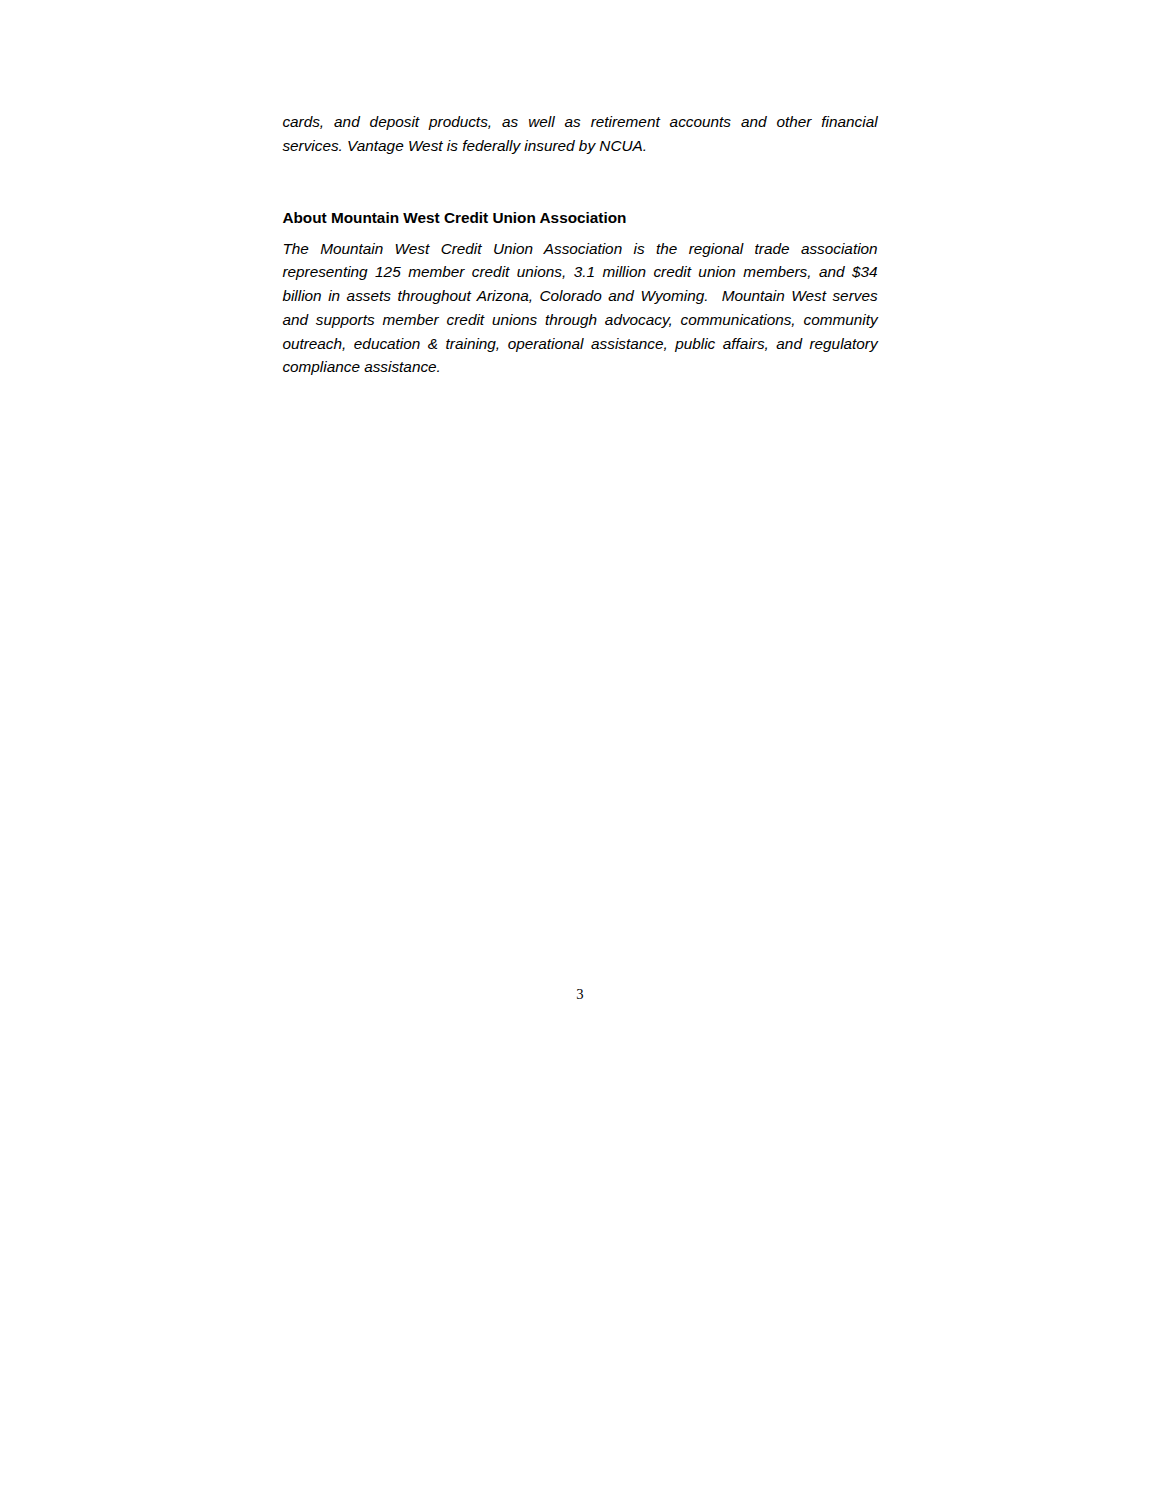cards, and deposit products, as well as retirement accounts and other financial services. Vantage West is federally insured by NCUA.
About Mountain West Credit Union Association
The Mountain West Credit Union Association is the regional trade association representing 125 member credit unions, 3.1 million credit union members, and $34 billion in assets throughout Arizona, Colorado and Wyoming. Mountain West serves and supports member credit unions through advocacy, communications, community outreach, education & training, operational assistance, public affairs, and regulatory compliance assistance.
3